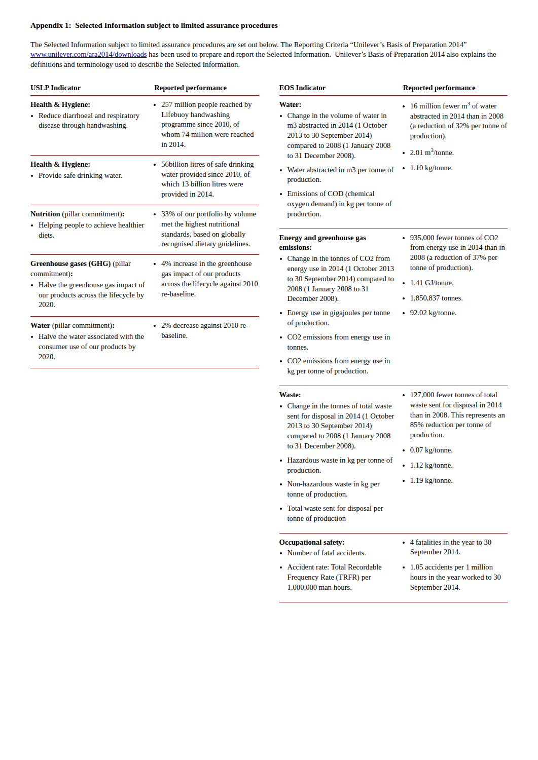Appendix 1: Selected Information subject to limited assurance procedures
The Selected Information subject to limited assurance procedures are set out below. The Reporting Criteria “Unilever’s Basis of Preparation 2014” www.unilever.com/ara2014/downloads has been used to prepare and report the Selected Information. Unilever’s Basis of Preparation 2014 also explains the definitions and terminology used to describe the Selected Information.
| USLP Indicator | Reported performance |
| --- | --- |
| Health & Hygiene: Reduce diarrhoeal and respiratory disease through handwashing. | 257 million people reached by Lifebuoy handwashing programme since 2010, of whom 74 million were reached in 2014. |
| Health & Hygiene: Provide safe drinking water. | 56billion litres of safe drinking water provided since 2010, of which 13 billion litres were provided in 2014. |
| Nutrition (pillar commitment) : Helping people to achieve healthier diets. | 33% of our portfolio by volume met the highest nutritional standards, based on globally recognised dietary guidelines. |
| Greenhouse gases (GHG) (pillar commitment) : Halve the greenhouse gas impact of our products across the lifecycle by 2020. | 4% increase in the greenhouse gas impact of our products across the lifecycle against 2010 re-baseline. |
| Water (pillar commitment) : Halve the water associated with the consumer use of our products by 2020. | 2% decrease against 2010 re-baseline. |
| EOS Indicator | Reported performance |
| --- | --- |
| Water: Change in the volume of water in m3 abstracted in 2014 (1 October 2013 to 30 September 2014) compared to 2008 (1 January 2008 to 31 December 2008). Water abstracted in m3 per tonne of production. Emissions of COD (chemical oxygen demand) in kg per tonne of production. | 16 million fewer m 3 of water abstracted in 2014 than in 2008 (a reduction of 32% per tonne of production). 2.01 m 3 /tonne. 1.10 kg/tonne. |
| Energy and greenhouse gas emissions: Change in the tonnes of CO2 from energy use in 2014 (1 October 2013 to 30 September 2014) compared to 2008 (1 January 2008 to 31 December 2008). Energy use in gigajoules per tonne of production. CO2 emissions from energy use in tonnes. CO2 emissions from energy use in kg per tonne of production. | 935,000 fewer tonnes of CO2 from energy use in 2014 than in 2008 (a reduction of 37% per tonne of production). 1.41 GJ/tonne. 1,850,837 tonnes. 92.02 kg/tonne. |
| Waste: Change in the tonnes of total waste sent for disposal in 2014 (1 October 2013 to 30 September 2014) compared to 2008 (1 January 2008 to 31 December 2008). Hazardous waste in kg per tonne of production. Non-hazardous waste in kg per tonne of production. Total waste sent for disposal per tonne of production | 127,000 fewer tonnes of total waste sent for disposal in 2014 than in 2008. This represents an 85% reduction per tonne of production. 0.07 kg/tonne. 1.12 kg/tonne. 1.19 kg/tonne. |
| Occupational safety: Number of fatal accidents. Accident rate: Total Recordable Frequency Rate (TRFR) per 1,000,000 man hours. | 4 fatalities in the year to 30 September 2014. 1.05 accidents per 1 million hours in the year worked to 30 September 2014. |